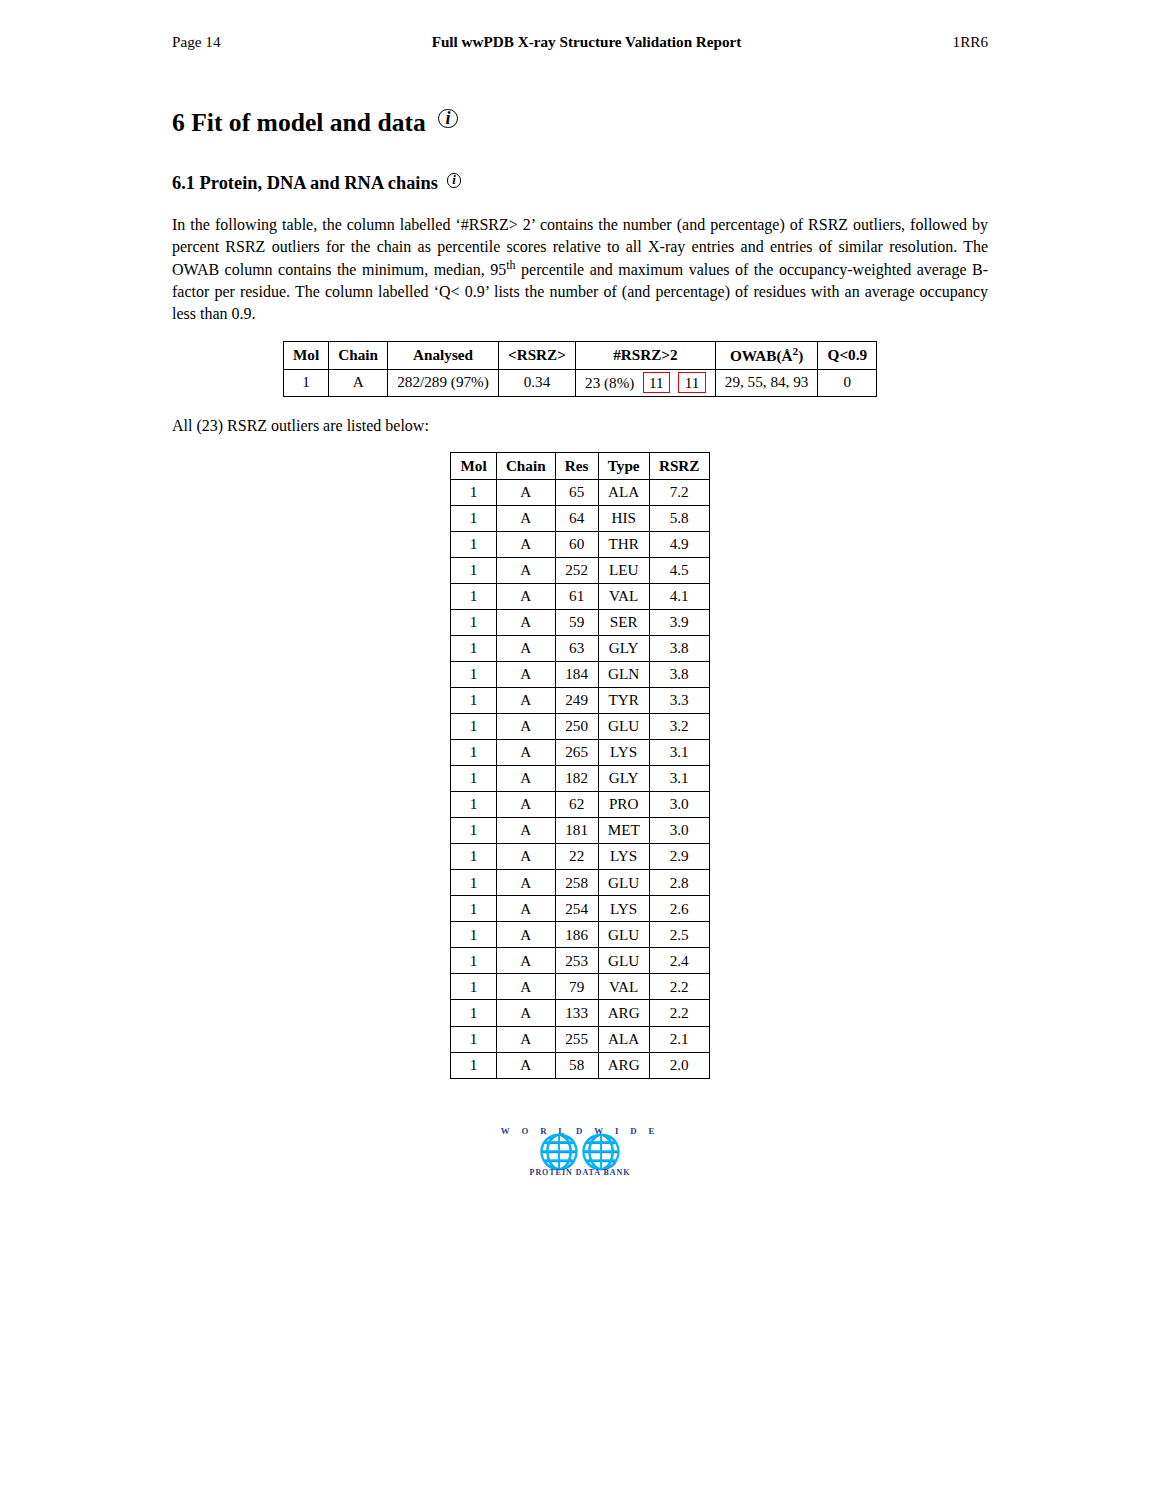Page 14
Full wwPDB X-ray Structure Validation Report
1RR6
6 Fit of model and data i
6.1 Protein, DNA and RNA chains i
In the following table, the column labelled ‘#RSRZ> 2’ contains the number (and percentage) of RSRZ outliers, followed by percent RSRZ outliers for the chain as percentile scores relative to all X-ray entries and entries of similar resolution. The OWAB column contains the minimum, median, 95th percentile and maximum values of the occupancy-weighted average B-factor per residue. The column labelled ‘Q< 0.9’ lists the number of (and percentage) of residues with an average occupancy less than 0.9.
| Mol | Chain | Analysed | <RSRZ> | #RSRZ>2 | OWAB(Å 2 ) | Q<0.9 |
| --- | --- | --- | --- | --- | --- | --- |
| 1 | A | 282/289 (97%) | 0.34 | 23 (8%) 11 11 | 29, 55, 84, 93 | 0 |
All (23) RSRZ outliers are listed below:
| Mol | Chain | Res | Type | RSRZ |
| --- | --- | --- | --- | --- |
| 1 | A | 65 | ALA | 7.2 |
| 1 | A | 64 | HIS | 5.8 |
| 1 | A | 60 | THR | 4.9 |
| 1 | A | 252 | LEU | 4.5 |
| 1 | A | 61 | VAL | 4.1 |
| 1 | A | 59 | SER | 3.9 |
| 1 | A | 63 | GLY | 3.8 |
| 1 | A | 184 | GLN | 3.8 |
| 1 | A | 249 | TYR | 3.3 |
| 1 | A | 250 | GLU | 3.2 |
| 1 | A | 265 | LYS | 3.1 |
| 1 | A | 182 | GLY | 3.1 |
| 1 | A | 62 | PRO | 3.0 |
| 1 | A | 181 | MET | 3.0 |
| 1 | A | 22 | LYS | 2.9 |
| 1 | A | 258 | GLU | 2.8 |
| 1 | A | 254 | LYS | 2.6 |
| 1 | A | 186 | GLU | 2.5 |
| 1 | A | 253 | GLU | 2.4 |
| 1 | A | 79 | VAL | 2.2 |
| 1 | A | 133 | ARG | 2.2 |
| 1 | A | 255 | ALA | 2.1 |
| 1 | A | 58 | ARG | 2.0 |
W O R L D W I D E
🌐🌐
PROTEIN DATA BANK